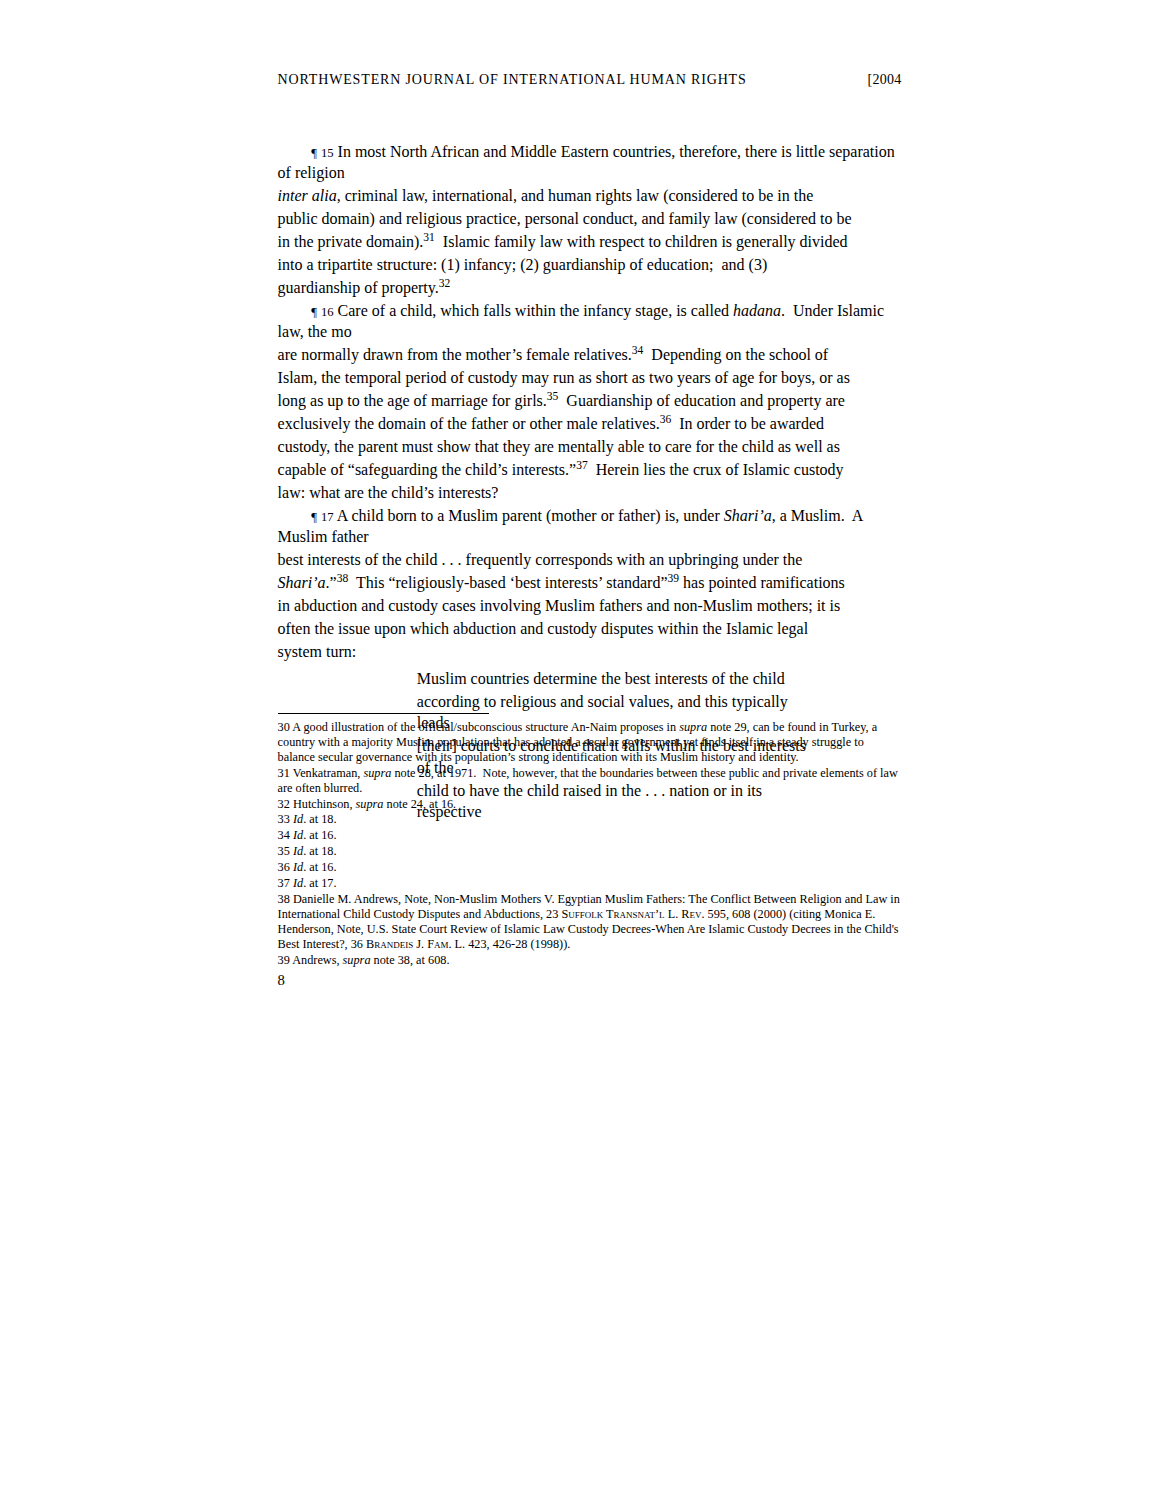Northwestern Journal of International Human Rights [2004
¶ 15 In most North African and Middle Eastern countries, therefore, there is little separation of religionn
inter alia, criminal law, international, and human rights law (considered to be in the
public domain) and religious practice, personal conduct, and family law (considered to be
in the private domain).31 Islamic family law with respect to children is generally divided
into a tripartite structure: (1) infancy; (2) guardianship of education; and (3)
guardianship of property.32
¶ 16 Care of a child, which falls within the infancy stage, is called hadana. Under Islamic law, the mon
are normally drawn from the mother’s female relatives.34 Depending on the school of
Islam, the temporal period of custody may run as short as two years of age for boys, or as
long as up to the age of marriage for girls.35 Guardianship of education and property are
exclusively the domain of the father or other male relatives.36 In order to be awarded
custody, the parent must show that they are mentally able to care for the child as well as
capable of “safeguarding the child’s interests.”37 Herein lies the crux of Islamic custody
law: what are the child’s interests?
¶ 17 A child born to a Muslim parent (mother or father) is, under Shari’a, a Muslim. A Muslim fathern
best interests of the child . . . frequently corresponds with an upbringing under the
Shari’a.”38 This “religiously-based ‘best interests’ standard”39 has pointed ramifications
in abduction and custody cases involving Muslim fathers and non-Muslim mothers; it is
often the issue upon which abduction and custody disputes within the Islamic legal
system turn:
Muslim countries determine the best interests of the child
according to religious and social values, and this typically leads
[their] courts to conclude that it falls within the best interests of the
child to have the child raised in the . . . nation or in its respective
30 A good illustration of the official/subconscious structure An-Naim proposes in supra note 29, can be found in Turkey, a country with a majority Muslim population that has adopted a secular government yet finds itself in a steady struggle to balance secular governance with its population’s strong identification with its Muslim history and identity.
31 Venkatraman, supra note 28, at 1971. Note, however, that the boundaries between these public and private elements of law are often blurred.
32 Hutchinson, supra note 24, at 16.
33 Id. at 18.
34 Id. at 16.
35 Id. at 18.
36 Id. at 16.
37 Id. at 17.
38 Danielle M. Andrews, Note, Non-Muslim Mothers V. Egyptian Muslim Fathers: The Conflict Between Religion and Law in International Child Custody Disputes and Abductions, 23 Suffolk Transnat’l L. Rev. 595, 608 (2000) (citing Monica E. Henderson, Note, U.S. State Court Review of Islamic Law Custody Decrees-When Are Islamic Custody Decrees in the Child's Best Interest?, 36 Brandeis J. Fam. L. 423, 426-28 (1998)).
39 Andrews, supra note 38, at 608.
8